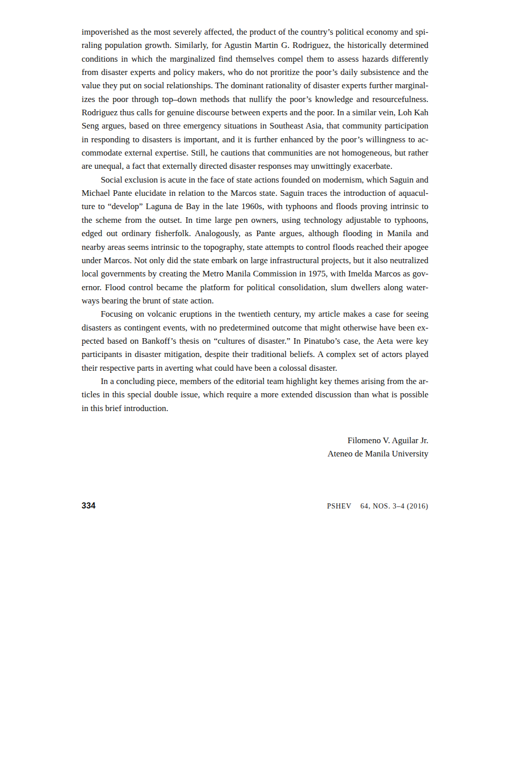impoverished as the most severely affected, the product of the country’s political economy and spiraling population growth. Similarly, for Agustin Martin G. Rodriguez, the historically determined conditions in which the marginalized find themselves compel them to assess hazards differently from disaster experts and policy makers, who do not proritize the poor’s daily subsistence and the value they put on social relationships. The dominant rationality of disaster experts further marginalizes the poor through top–down methods that nullify the poor’s knowledge and resourcefulness. Rodriguez thus calls for genuine discourse between experts and the poor. In a similar vein, Loh Kah Seng argues, based on three emergency situations in Southeast Asia, that community participation in responding to disasters is important, and it is further enhanced by the poor’s willingness to accommodate external expertise. Still, he cautions that communities are not homogeneous, but rather are unequal, a fact that externally directed disaster responses may unwittingly exacerbate.
Social exclusion is acute in the face of state actions founded on modernism, which Saguin and Michael Pante elucidate in relation to the Marcos state. Saguin traces the introduction of aquaculture to “develop” Laguna de Bay in the late 1960s, with typhoons and floods proving intrinsic to the scheme from the outset. In time large pen owners, using technology adjustable to typhoons, edged out ordinary fisherfolk. Analogously, as Pante argues, although flooding in Manila and nearby areas seems intrinsic to the topography, state attempts to control floods reached their apogee under Marcos. Not only did the state embark on large infrastructural projects, but it also neutralized local governments by creating the Metro Manila Commission in 1975, with Imelda Marcos as governor. Flood control became the platform for political consolidation, slum dwellers along waterways bearing the brunt of state action.
Focusing on volcanic eruptions in the twentieth century, my article makes a case for seeing disasters as contingent events, with no predetermined outcome that might otherwise have been expected based on Bankoff’s thesis on “cultures of disaster.” In Pinatubo’s case, the Aeta were key participants in disaster mitigation, despite their traditional beliefs. A complex set of actors played their respective parts in averting what could have been a colossal disaster.
In a concluding piece, members of the editorial team highlight key themes arising from the articles in this special double issue, which require a more extended discussion than what is possible in this brief introduction.
Filomeno V. Aguilar Jr. Ateneo de Manila University
334 PSHEV 64, NOS. 3–4 (2016)